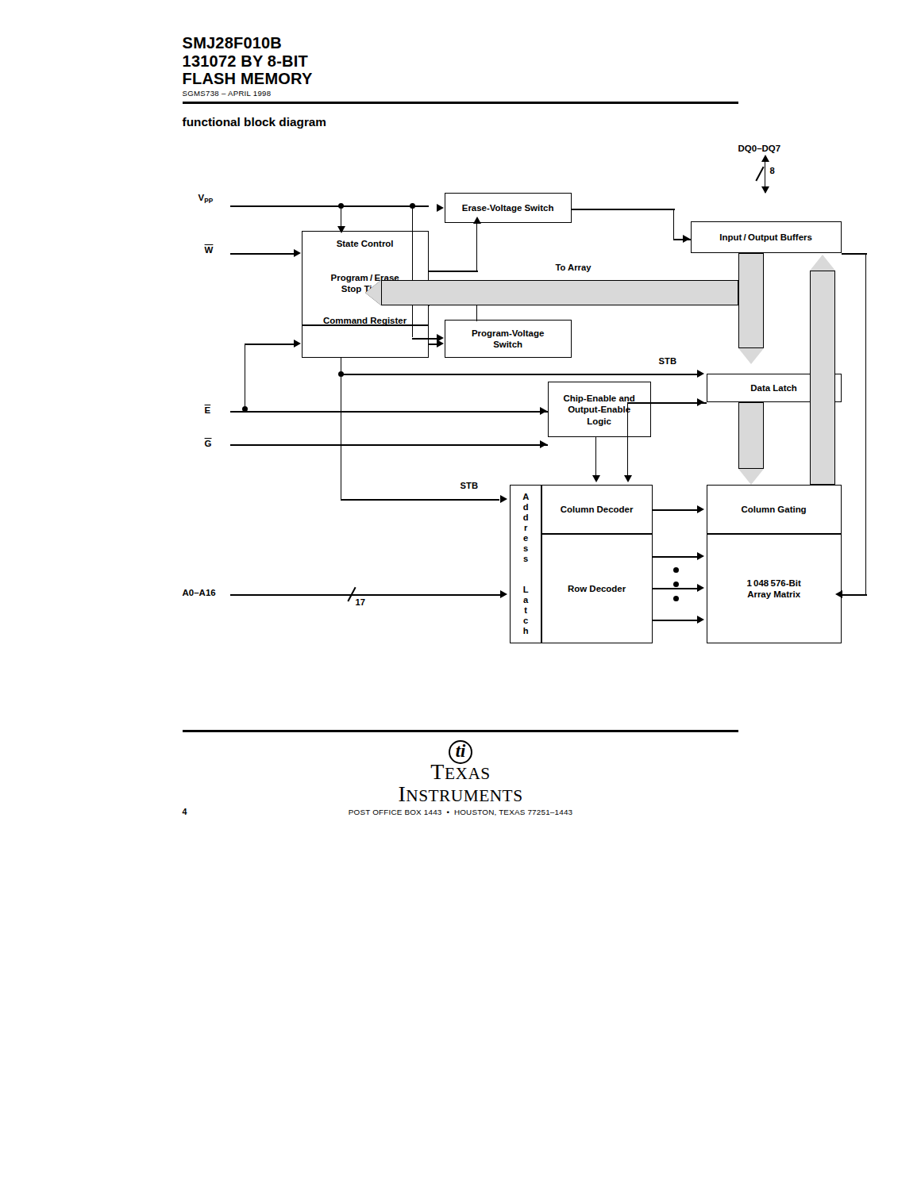SMJ28F010B
131072 BY 8-BIT
FLASH MEMORY
SGMS738 – APRIL 1998
functional block diagram
DQ0–DQ7
8
Erase-Voltage Switch
Input / Output Buffers
State Control
Program / Erase
Stop Timer
Command Register
Program-Voltage
Switch
Data Latch
Chip-Enable and
Output-Enable
Logic
Address Latch
Column Decoder
Row Decoder
Column Gating
1 048 576-Bit
Array Matrix
VPP
W
E
G
A0–A16
To Array
STB
STB
17
ti
TEXAS
INSTRUMENTS
POST OFFICE BOX 1443 • HOUSTON, TEXAS 77251–1443
4